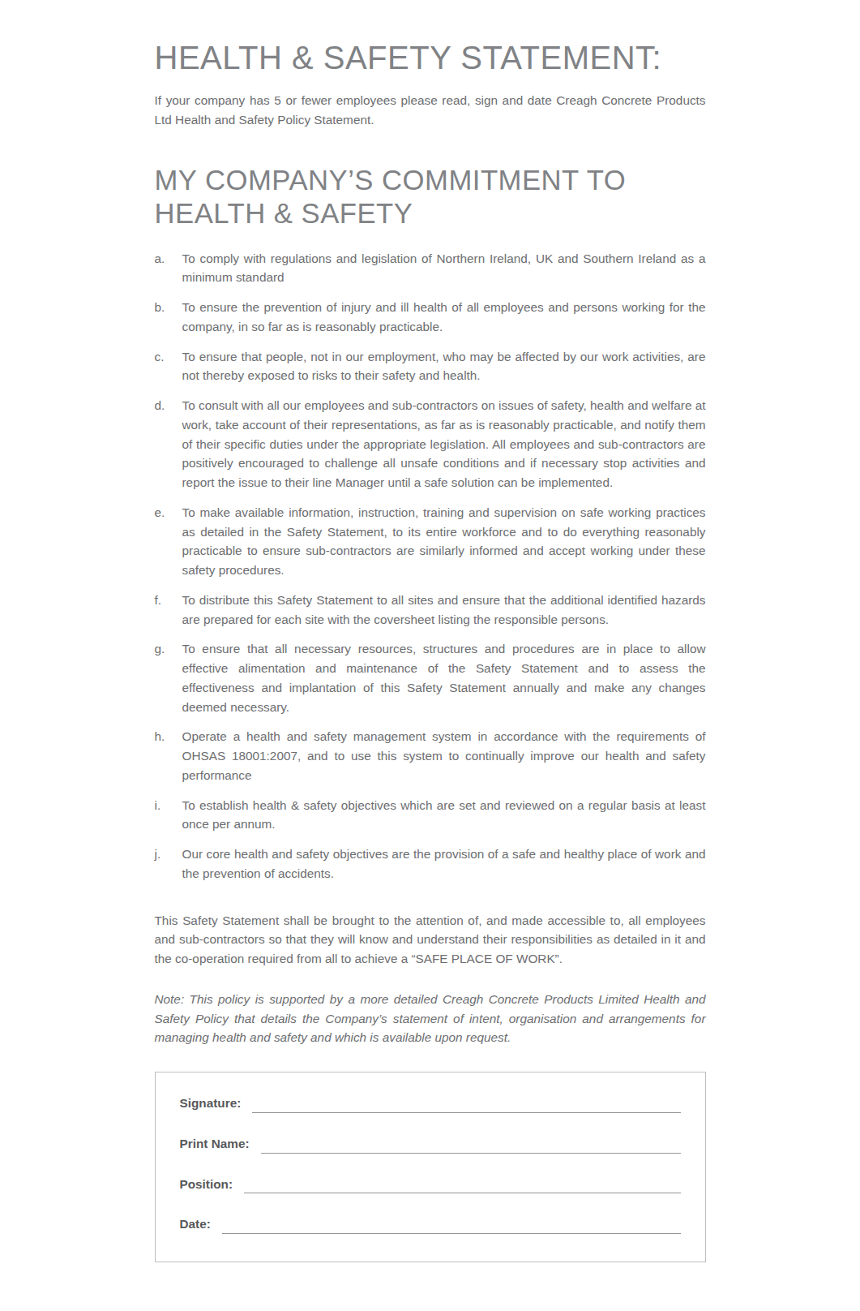HEALTH & SAFETY STATEMENT:
If your company has 5 or fewer employees please read, sign and date Creagh Concrete Products Ltd Health and Safety Policy Statement.
MY COMPANY’S COMMITMENT TO
HEALTH & SAFETY
To comply with regulations and legislation of Northern Ireland, UK and Southern Ireland as a minimum standard
To ensure the prevention of injury and ill health of all employees and persons working for the company, in so far as is reasonably practicable.
To ensure that people, not in our employment, who may be affected by our work activities, are not thereby exposed to risks to their safety and health.
To consult with all our employees and sub-contractors on issues of safety, health and welfare at work, take account of their representations, as far as is reasonably practicable, and notify them of their specific duties under the appropriate legislation. All employees and sub-contractors are positively encouraged to challenge all unsafe conditions and if necessary stop activities and report the issue to their line Manager until a safe solution can be implemented.
To make available information, instruction, training and supervision on safe working practices as detailed in the Safety Statement, to its entire workforce and to do everything reasonably practicable to ensure sub-contractors are similarly informed and accept working under these safety procedures.
To distribute this Safety Statement to all sites and ensure that the additional identified hazards are prepared for each site with the coversheet listing the responsible persons.
To ensure that all necessary resources, structures and procedures are in place to allow effective alimentation and maintenance of the Safety Statement and to assess the effectiveness and implantation of this Safety Statement annually and make any changes deemed necessary.
Operate a health and safety management system in accordance with the requirements of OHSAS 18001:2007, and to use this system to continually improve our health and safety performance
To establish health & safety objectives which are set and reviewed on a regular basis at least once per annum.
Our core health and safety objectives are the provision of a safe and healthy place of work and the prevention of accidents.
This Safety Statement shall be brought to the attention of, and made accessible to, all employees and sub-contractors so that they will know and understand their responsibilities as detailed in it and the co-operation required from all to achieve a “SAFE PLACE OF WORK”.
Note: This policy is supported by a more detailed Creagh Concrete Products Limited Health and Safety Policy that details the Company’s statement of intent, organisation and arrangements for managing health and safety and which is available upon request.
Signature:
Print Name:
Position:
Date: